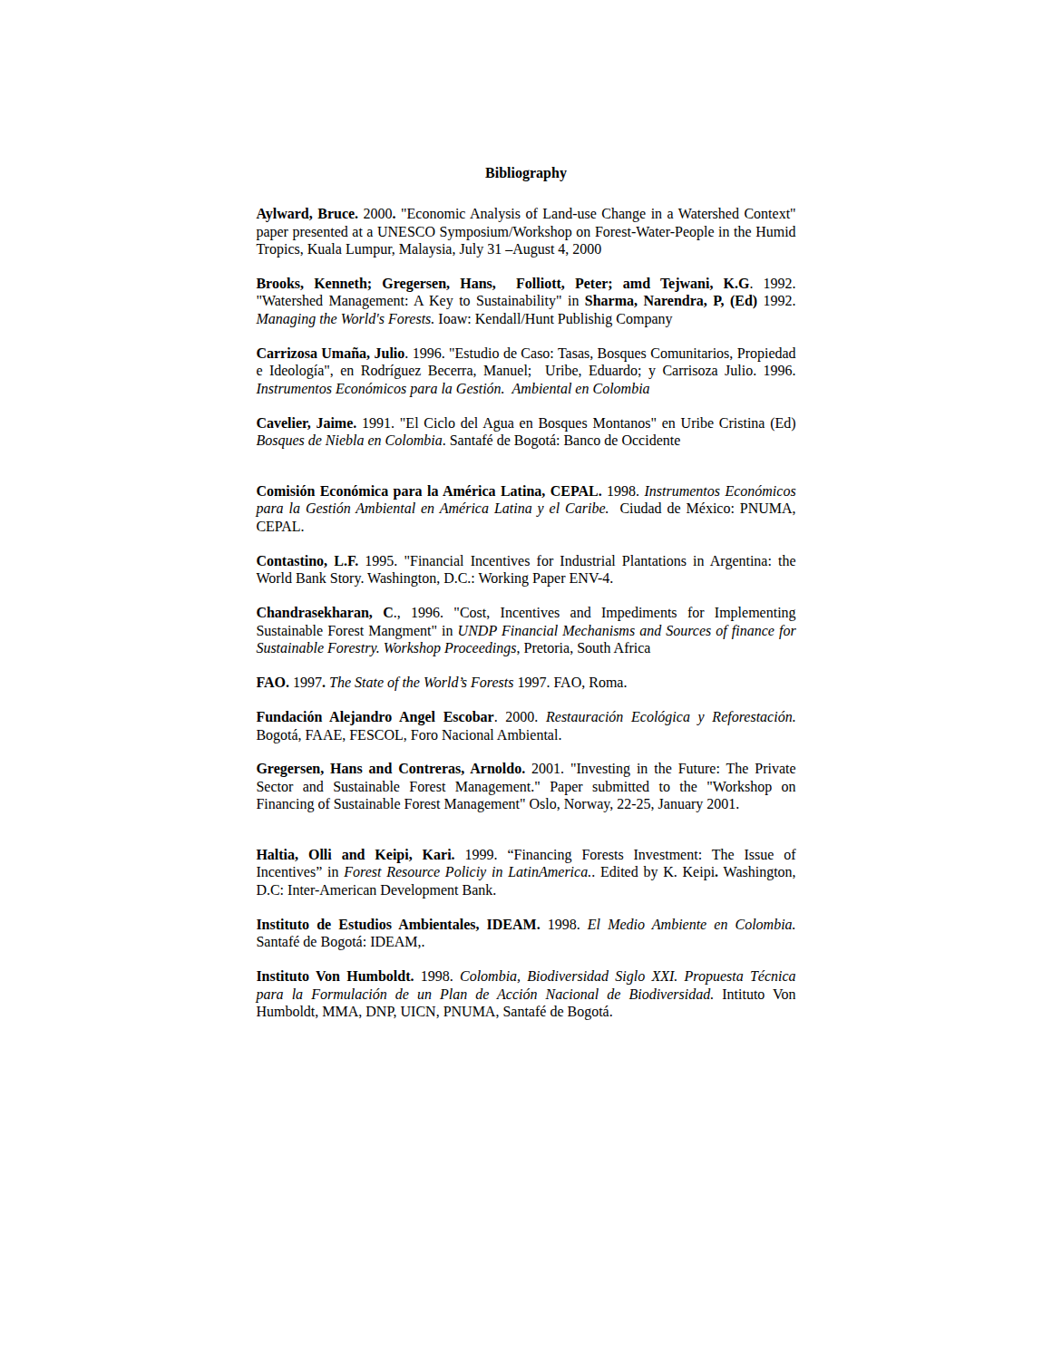Bibliography
Aylward, Bruce. 2000. "Economic Analysis of Land-use Change in a Watershed Context" paper presented at a UNESCO Symposium/Workshop on Forest-Water-People in the Humid Tropics, Kuala Lumpur, Malaysia, July 31 –August 4, 2000
Brooks, Kenneth; Gregersen, Hans, Folliott, Peter; amd Tejwani, K.G. 1992. "Watershed Management: A Key to Sustainability" in Sharma, Narendra, P, (Ed) 1992. Managing the World's Forests. Ioaw: Kendall/Hunt Publishig Company
Carrizosa Umaña, Julio. 1996. "Estudio de Caso: Tasas, Bosques Comunitarios, Propiedad e Ideología", en Rodríguez Becerra, Manuel; Uribe, Eduardo; y Carrisoza Julio. 1996. Instrumentos Económicos para la Gestión. Ambiental en Colombia
Cavelier, Jaime. 1991. "El Ciclo del Agua en Bosques Montanos" en Uribe Cristina (Ed) Bosques de Niebla en Colombia. Santafé de Bogotá: Banco de Occidente
Comisión Económica para la América Latina, CEPAL. 1998. Instrumentos Económicos para la Gestión Ambiental en América Latina y el Caribe. Ciudad de México: PNUMA, CEPAL.
Contastino, L.F. 1995. "Financial Incentives for Industrial Plantations in Argentina: the World Bank Story. Washington, D.C.: Working Paper ENV-4.
Chandrasekharan, C., 1996. "Cost, Incentives and Impediments for Implementing Sustainable Forest Mangment" in UNDP Financial Mechanisms and Sources of finance for Sustainable Forestry. Workshop Proceedings, Pretoria, South Africa
FAO. 1997. The State of the World’s Forests 1997. FAO, Roma.
Fundación Alejandro Angel Escobar. 2000. Restauración Ecológica y Reforestación. Bogotá, FAAE, FESCOL, Foro Nacional Ambiental.
Gregersen, Hans and Contreras, Arnoldo. 2001. "Investing in the Future: The Private Sector and Sustainable Forest Management." Paper submitted to the "Workshop on Financing of Sustainable Forest Management" Oslo, Norway, 22-25, January 2001.
Haltia, Olli and Keipi, Kari. 1999. “Financing Forests Investment: The Issue of Incentives” in Forest Resource Policiy in LatinAmerica.. Edited by K. Keipi. Washington, D.C: Inter-American Development Bank.
Instituto de Estudios Ambientales, IDEAM. 1998. El Medio Ambiente en Colombia. Santafé de Bogotá: IDEAM,.
Instituto Von Humboldt. 1998. Colombia, Biodiversidad Siglo XXI. Propuesta Técnica para la Formulación de un Plan de Acción Nacional de Biodiversidad. Intituto Von Humboldt, MMA, DNP, UICN, PNUMA, Santafé de Bogotá.